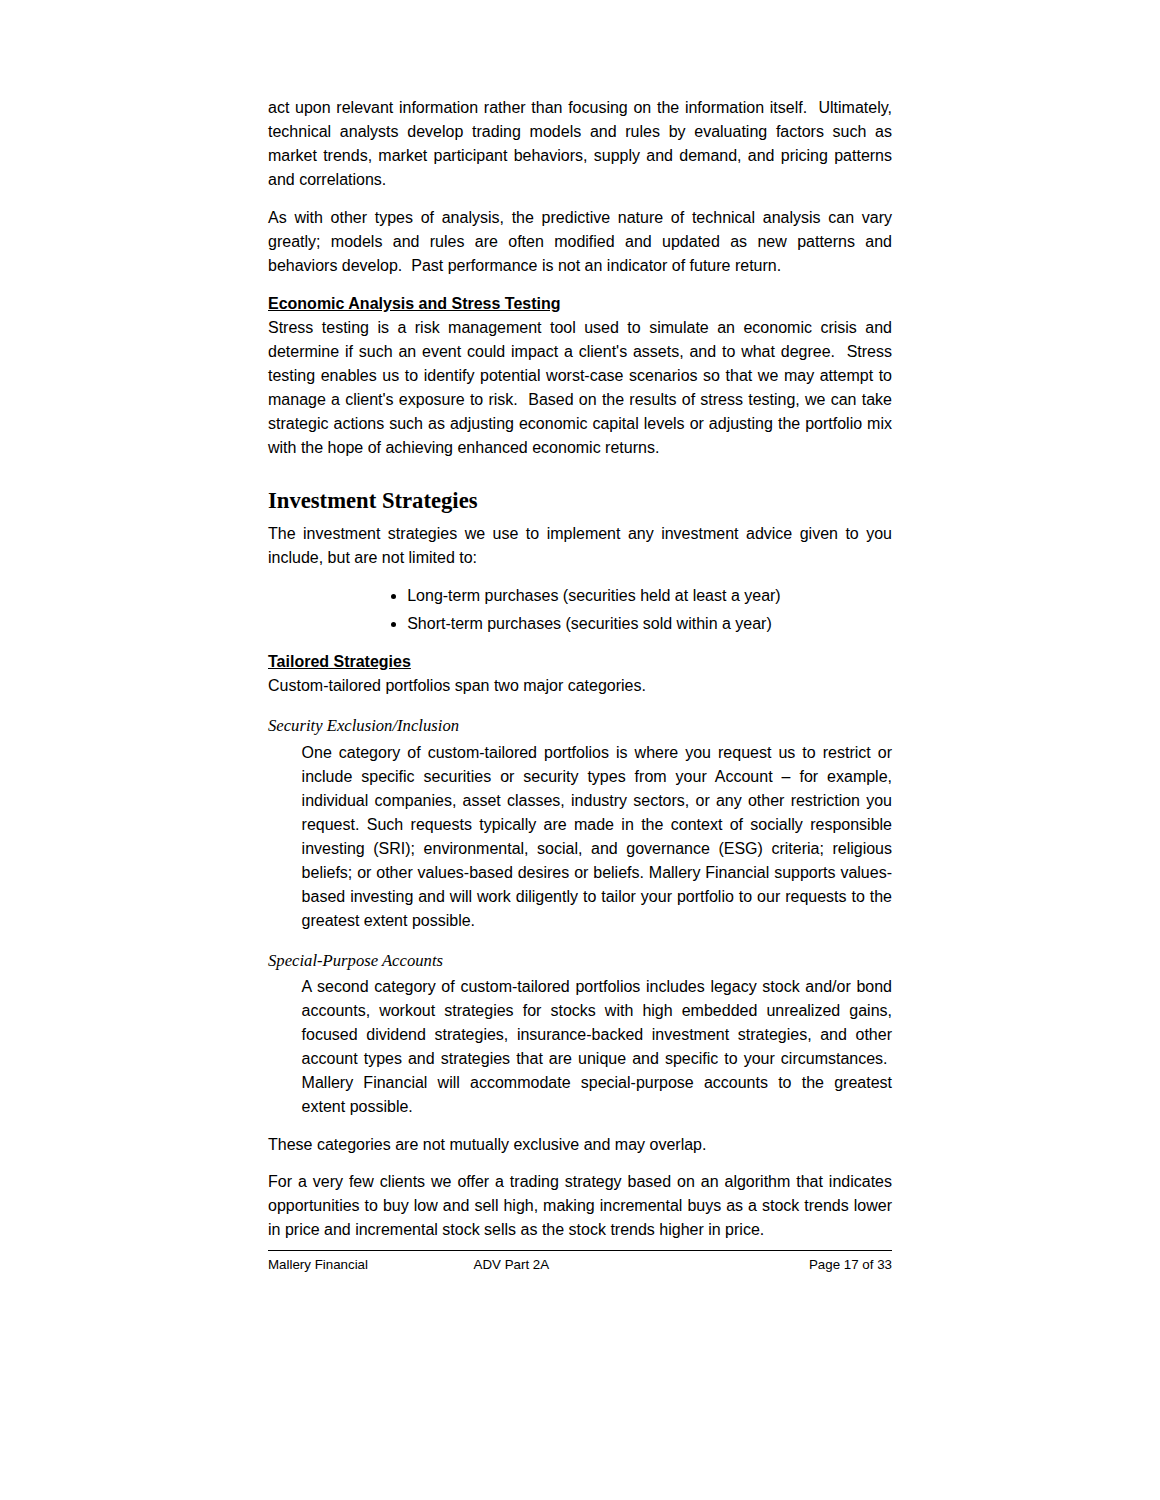act upon relevant information rather than focusing on the information itself. Ultimately, technical analysts develop trading models and rules by evaluating factors such as market trends, market participant behaviors, supply and demand, and pricing patterns and correlations.
As with other types of analysis, the predictive nature of technical analysis can vary greatly; models and rules are often modified and updated as new patterns and behaviors develop. Past performance is not an indicator of future return.
Economic Analysis and Stress Testing
Stress testing is a risk management tool used to simulate an economic crisis and determine if such an event could impact a client's assets, and to what degree. Stress testing enables us to identify potential worst-case scenarios so that we may attempt to manage a client's exposure to risk. Based on the results of stress testing, we can take strategic actions such as adjusting economic capital levels or adjusting the portfolio mix with the hope of achieving enhanced economic returns.
Investment Strategies
The investment strategies we use to implement any investment advice given to you include, but are not limited to:
Long-term purchases (securities held at least a year)
Short-term purchases (securities sold within a year)
Tailored Strategies
Custom-tailored portfolios span two major categories.
Security Exclusion/Inclusion
One category of custom-tailored portfolios is where you request us to restrict or include specific securities or security types from your Account – for example, individual companies, asset classes, industry sectors, or any other restriction you request. Such requests typically are made in the context of socially responsible investing (SRI); environmental, social, and governance (ESG) criteria; religious beliefs; or other values-based desires or beliefs. Mallery Financial supports values-based investing and will work diligently to tailor your portfolio to our requests to the greatest extent possible.
Special-Purpose Accounts
A second category of custom-tailored portfolios includes legacy stock and/or bond accounts, workout strategies for stocks with high embedded unrealized gains, focused dividend strategies, insurance-backed investment strategies, and other account types and strategies that are unique and specific to your circumstances. Mallery Financial will accommodate special-purpose accounts to the greatest extent possible.
These categories are not mutually exclusive and may overlap.
For a very few clients we offer a trading strategy based on an algorithm that indicates opportunities to buy low and sell high, making incremental buys as a stock trends lower in price and incremental stock sells as the stock trends higher in price.
Mallery Financial
ADV Part 2A
Page 17 of 33